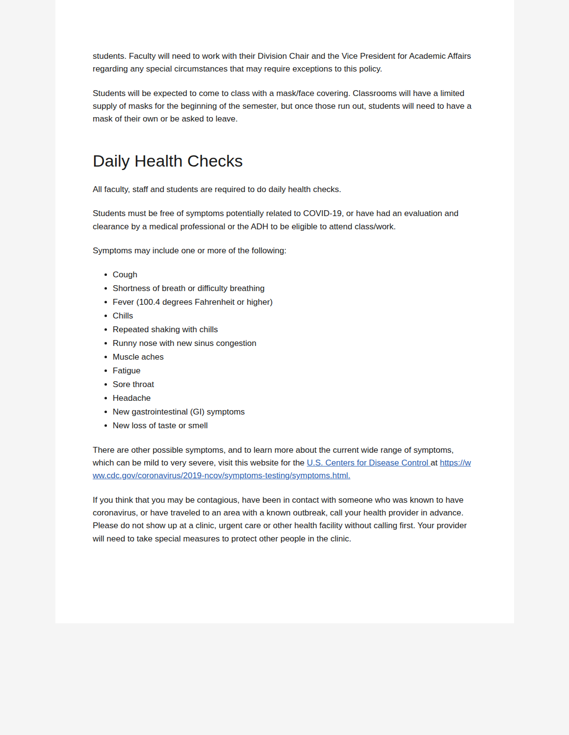students. Faculty will need to work with their Division Chair and the Vice President for Academic Affairs regarding any special circumstances that may require exceptions to this policy.
Students will be expected to come to class with a mask/face covering. Classrooms will have a limited supply of masks for the beginning of the semester, but once those run out, students will need to have a mask of their own or be asked to leave.
Daily Health Checks
All faculty, staff and students are required to do daily health checks.
Students must be free of symptoms potentially related to COVID-19, or have had an evaluation and clearance by a medical professional or the ADH to be eligible to attend class/work.
Symptoms may include one or more of the following:
Cough
Shortness of breath or difficulty breathing
Fever (100.4 degrees Fahrenheit or higher)
Chills
Repeated shaking with chills
Runny nose with new sinus congestion
Muscle aches
Fatigue
Sore throat
Headache
New gastrointestinal (GI) symptoms
New loss of taste or smell
There are other possible symptoms, and to learn more about the current wide range of symptoms, which can be mild to very severe, visit this website for the U.S. Centers for Disease Control at https://www.cdc.gov/coronavirus/2019-ncov/symptoms-testing/symptoms.html.
If you think that you may be contagious, have been in contact with someone who was known to have coronavirus, or have traveled to an area with a known outbreak, call your health provider in advance. Please do not show up at a clinic, urgent care or other health facility without calling first. Your provider will need to take special measures to protect other people in the clinic.